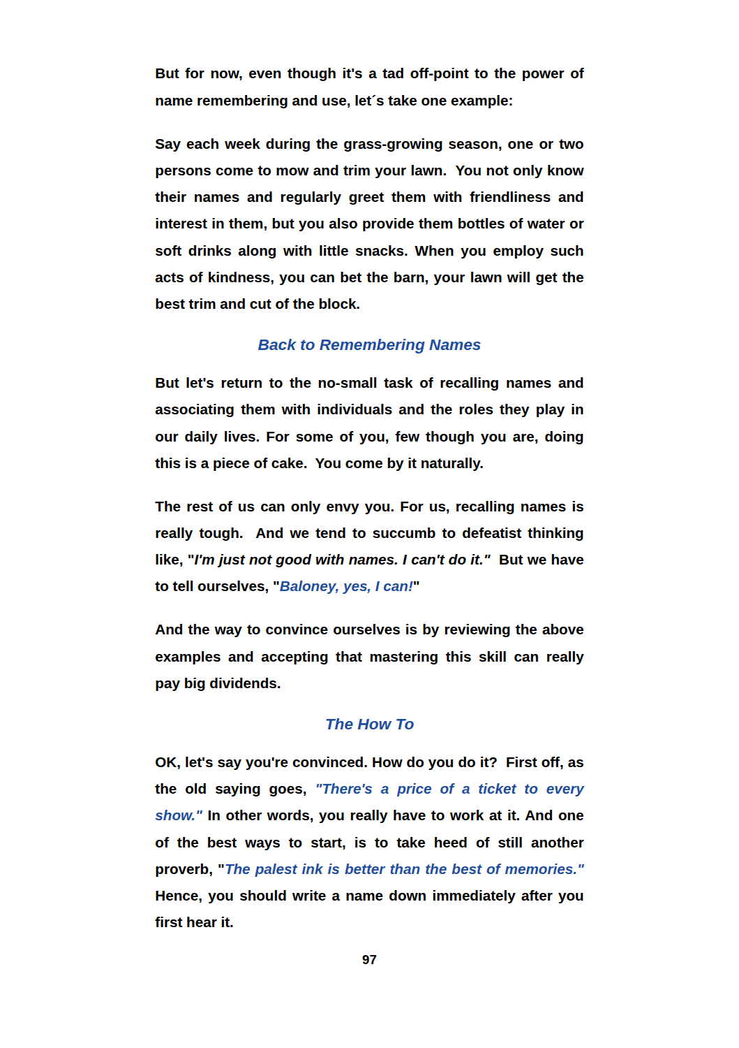But for now, even though it's a tad off-point to the power of name remembering and use, let´s take one example:
Say each week during the grass-growing season, one or two persons come to mow and trim your lawn. You not only know their names and regularly greet them with friendliness and interest in them, but you also provide them bottles of water or soft drinks along with little snacks. When you employ such acts of kindness, you can bet the barn, your lawn will get the best trim and cut of the block.
Back to Remembering Names
But let's return to the no-small task of recalling names and associating them with individuals and the roles they play in our daily lives. For some of you, few though you are, doing this is a piece of cake. You come by it naturally.
The rest of us can only envy you. For us, recalling names is really tough. And we tend to succumb to defeatist thinking like, "I'm just not good with names. I can't do it." But we have to tell ourselves, "Baloney, yes, I can!"
And the way to convince ourselves is by reviewing the above examples and accepting that mastering this skill can really pay big dividends.
The How To
OK, let's say you're convinced. How do you do it? First off, as the old saying goes, "There's a price of a ticket to every show." In other words, you really have to work at it. And one of the best ways to start, is to take heed of still another proverb, "The palest ink is better than the best of memories." Hence, you should write a name down immediately after you first hear it.
97